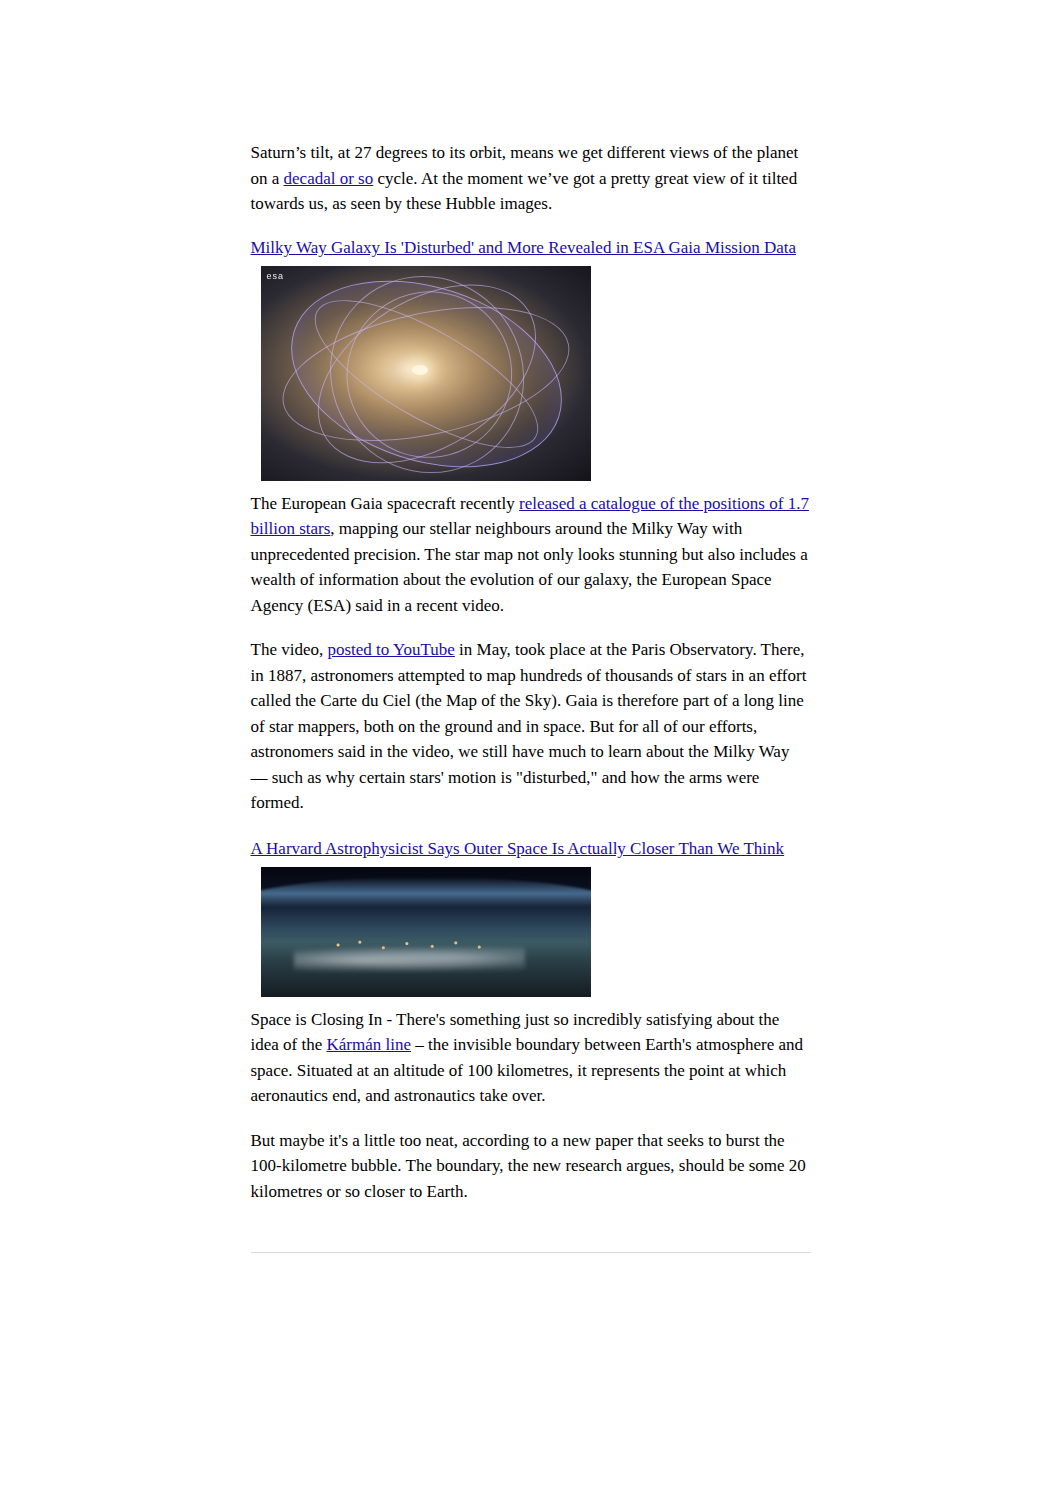Saturn’s tilt, at 27 degrees to its orbit, means we get different views of the planet on a decadal or so cycle. At the moment we’ve got a pretty great view of it tilted towards us, as seen by these Hubble images.
Milky Way Galaxy Is 'Disturbed' and More Revealed in ESA Gaia Mission Data
esa
The European Gaia spacecraft recently released a catalogue of the positions of 1.7 billion stars, mapping our stellar neighbours around the Milky Way with unprecedented precision. The star map not only looks stunning but also includes a wealth of information about the evolution of our galaxy, the European Space Agency (ESA) said in a recent video.
The video, posted to YouTube in May, took place at the Paris Observatory. There, in 1887, astronomers attempted to map hundreds of thousands of stars in an effort called the Carte du Ciel (the Map of the Sky). Gaia is therefore part of a long line of star mappers, both on the ground and in space. But for all of our efforts, astronomers said in the video, we still have much to learn about the Milky Way — such as why certain stars' motion is "disturbed," and how the arms were formed.
A Harvard Astrophysicist Says Outer Space Is Actually Closer Than We Think
Space is Closing In - There's something just so incredibly satisfying about the idea of the Kármán line – the invisible boundary between Earth's atmosphere and space. Situated at an altitude of 100 kilometres, it represents the point at which aeronautics end, and astronautics take over.
But maybe it's a little too neat, according to a new paper that seeks to burst the 100-kilometre bubble. The boundary, the new research argues, should be some 20 kilometres or so closer to Earth.